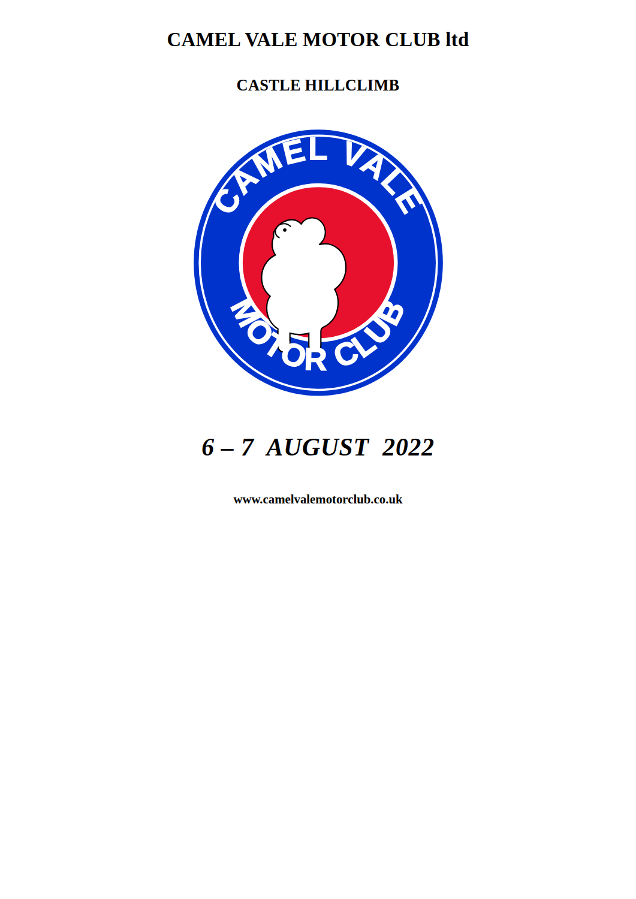CAMEL VALE MOTOR CLUB ltd
CASTLE HILLCLIMB
Camel Vale Motor Club logo Blue oval badge with white lettering reading "Camel Vale" above and "Motor Club" below, surrounding a red circle containing a white camel. CAMEL VALE MOTOR CLUB
6 – 7 AUGUST 2022
www.camelvalemotorclub.co.uk